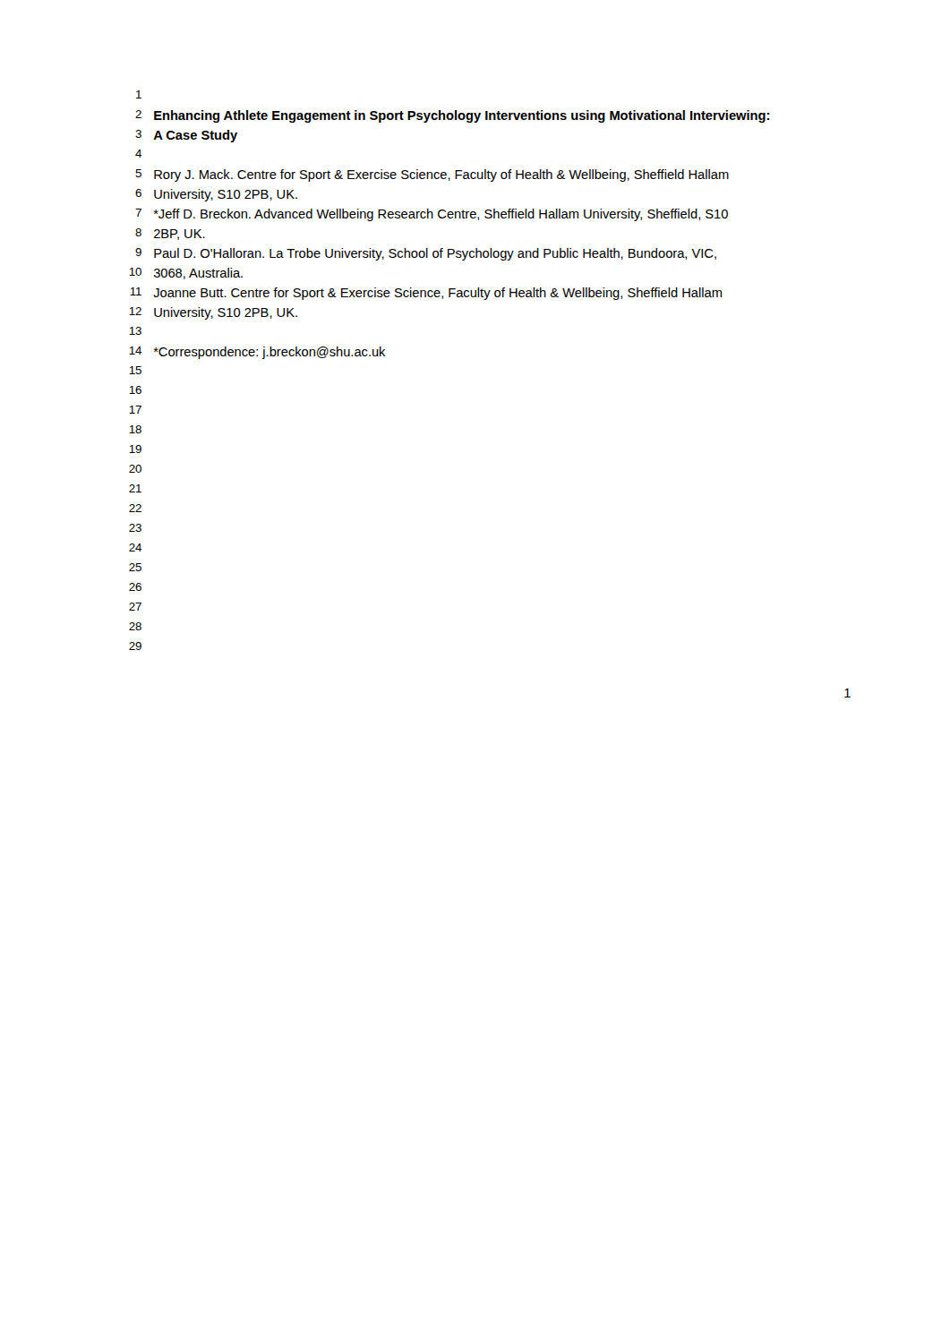Enhancing Athlete Engagement in Sport Psychology Interventions using Motivational Interviewing:
A Case Study
Rory J. Mack. Centre for Sport & Exercise Science, Faculty of Health & Wellbeing, Sheffield Hallam
University, S10 2PB, UK.
*Jeff D. Breckon. Advanced Wellbeing Research Centre, Sheffield Hallam University, Sheffield, S10
2BP, UK.
Paul D. O'Halloran. La Trobe University, School of Psychology and Public Health, Bundoora, VIC,
3068, Australia.
Joanne Butt. Centre for Sport & Exercise Science, Faculty of Health & Wellbeing, Sheffield Hallam
University, S10 2PB, UK.
*Correspondence: j.breckon@shu.ac.uk
1